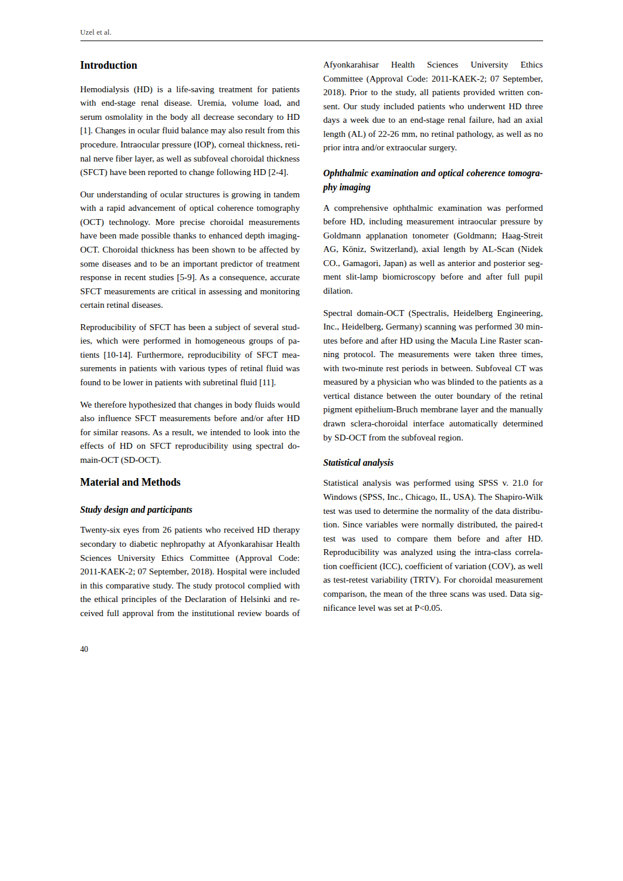Uzel et al.
Introduction
Hemodialysis (HD) is a life-saving treatment for patients with end-stage renal disease. Uremia, volume load, and serum osmolality in the body all decrease secondary to HD [1]. Changes in ocular fluid balance may also result from this procedure. Intraocular pressure (IOP), corneal thickness, retinal nerve fiber layer, as well as subfoveal choroidal thickness (SFCT) have been reported to change following HD [2-4].
Our understanding of ocular structures is growing in tandem with a rapid advancement of optical coherence tomography (OCT) technology. More precise choroidal measurements have been made possible thanks to enhanced depth imaging-OCT. Choroidal thickness has been shown to be affected by some diseases and to be an important predictor of treatment response in recent studies [5-9]. As a consequence, accurate SFCT measurements are critical in assessing and monitoring certain retinal diseases.
Reproducibility of SFCT has been a subject of several studies, which were performed in homogeneous groups of patients [10-14]. Furthermore, reproducibility of SFCT measurements in patients with various types of retinal fluid was found to be lower in patients with subretinal fluid [11].
We therefore hypothesized that changes in body fluids would also influence SFCT measurements before and/or after HD for similar reasons. As a result, we intended to look into the effects of HD on SFCT reproducibility using spectral domain-OCT (SD-OCT).
Material and Methods
Study design and participants
Twenty-six eyes from 26 patients who received HD therapy secondary to diabetic nephropathy at Afyonkarahisar Health Sciences University Ethics Committee (Approval Code: 2011-KAEK-2; 07 September, 2018). Hospital were included in this comparative study. The study protocol complied with the ethical principles of the Declaration of Helsinki and received full approval from the institutional review boards of Afyonkarahisar Health Sciences University Ethics Committee (Approval Code: 2011-KAEK-2; 07 September, 2018). Prior to the study, all patients provided written consent. Our study included patients who underwent HD three days a week due to an end-stage renal failure, had an axial length (AL) of 22-26 mm, no retinal pathology, as well as no prior intra and/or extraocular surgery.
Ophthalmic examination and optical coherence tomography imaging
A comprehensive ophthalmic examination was performed before HD, including measurement intraocular pressure by Goldmann applanation tonometer (Goldmann; Haag-Streit AG, Köniz, Switzerland), axial length by AL-Scan (Nidek CO., Gamagori, Japan) as well as anterior and posterior segment slit-lamp biomicroscopy before and after full pupil dilation.
Spectral domain-OCT (Spectralis, Heidelberg Engineering, Inc., Heidelberg, Germany) scanning was performed 30 minutes before and after HD using the Macula Line Raster scanning protocol. The measurements were taken three times, with two-minute rest periods in between. Subfoveal CT was measured by a physician who was blinded to the patients as a vertical distance between the outer boundary of the retinal pigment epithelium-Bruch membrane layer and the manually drawn sclera-choroidal interface automatically determined by SD-OCT from the subfoveal region.
Statistical analysis
Statistical analysis was performed using SPSS v. 21.0 for Windows (SPSS, Inc., Chicago, IL, USA). The Shapiro-Wilk test was used to determine the normality of the data distribution. Since variables were normally distributed, the paired-t test was used to compare them before and after HD. Reproducibility was analyzed using the intra-class correlation coefficient (ICC), coefficient of variation (COV), as well as test-retest variability (TRTV). For choroidal measurement comparison, the mean of the three scans was used. Data significance level was set at P<0.05.
40